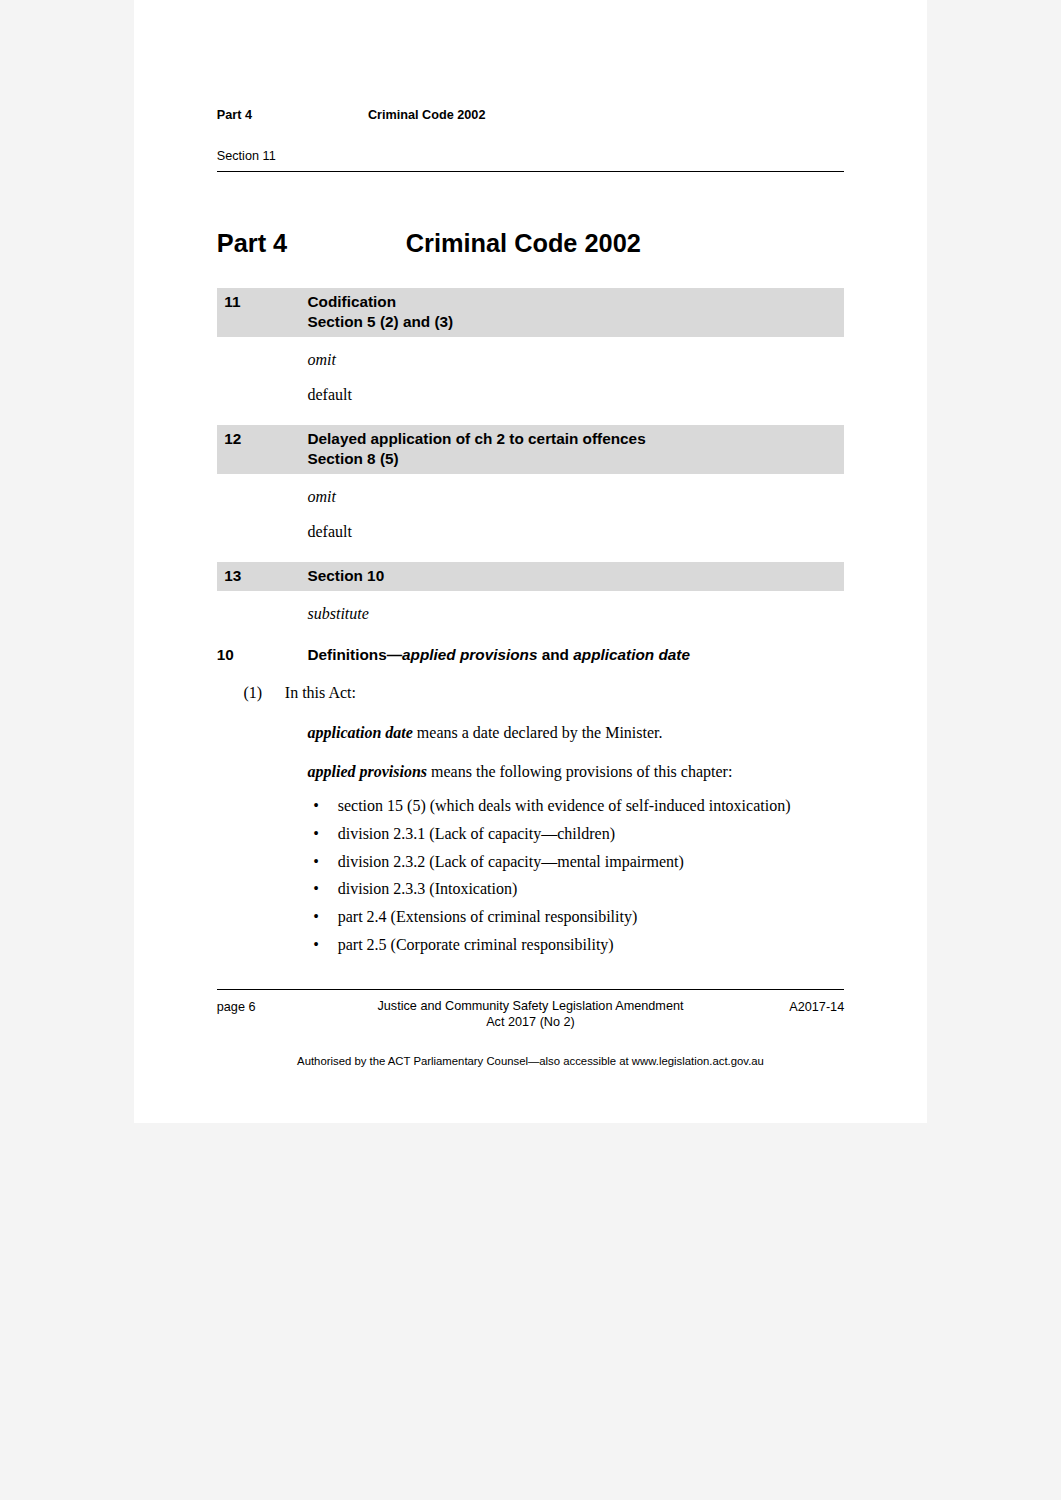Part 4 Criminal Code 2002
Section 11
Part 4 Criminal Code 2002
11 Codification
Section 5 (2) and (3)
omit
default
12 Delayed application of ch 2 to certain offences
Section 8 (5)
omit
default
13 Section 10
substitute
10 Definitions—applied provisions and application date
(1) In this Act:
application date means a date declared by the Minister.
applied provisions means the following provisions of this chapter:
section 15 (5) (which deals with evidence of self-induced intoxication)
division 2.3.1 (Lack of capacity—children)
division 2.3.2 (Lack of capacity—mental impairment)
division 2.3.3 (Intoxication)
part 2.4 (Extensions of criminal responsibility)
part 2.5 (Corporate criminal responsibility)
page 6
Justice and Community Safety Legislation Amendment
Act 2017 (No 2)
A2017-14
Authorised by the ACT Parliamentary Counsel—also accessible at www.legislation.act.gov.au